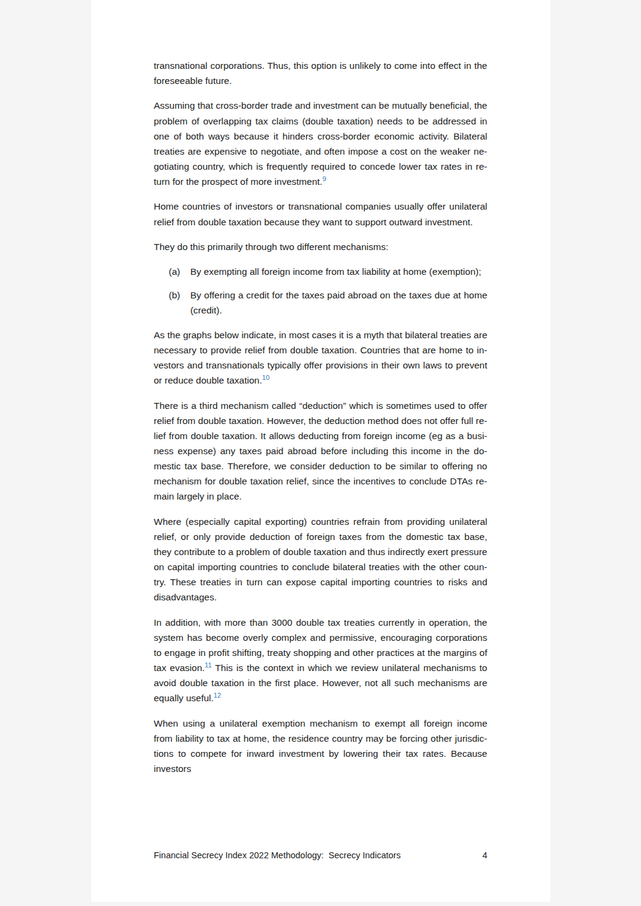transnational corporations. Thus, this option is unlikely to come into effect in the foreseeable future.
Assuming that cross-border trade and investment can be mutually beneficial, the problem of overlapping tax claims (double taxation) needs to be addressed in one of both ways because it hinders cross-border economic activity. Bilateral treaties are expensive to negotiate, and often impose a cost on the weaker negotiating country, which is frequently required to concede lower tax rates in return for the prospect of more investment.9
Home countries of investors or transnational companies usually offer unilateral relief from double taxation because they want to support outward investment.
They do this primarily through two different mechanisms:
By exempting all foreign income from tax liability at home (exemption);
By offering a credit for the taxes paid abroad on the taxes due at home (credit).
As the graphs below indicate, in most cases it is a myth that bilateral treaties are necessary to provide relief from double taxation. Countries that are home to investors and transnationals typically offer provisions in their own laws to prevent or reduce double taxation.10
There is a third mechanism called “deduction” which is sometimes used to offer relief from double taxation. However, the deduction method does not offer full relief from double taxation. It allows deducting from foreign income (eg as a business expense) any taxes paid abroad before including this income in the domestic tax base. Therefore, we consider deduction to be similar to offering no mechanism for double taxation relief, since the incentives to conclude DTAs remain largely in place.
Where (especially capital exporting) countries refrain from providing unilateral relief, or only provide deduction of foreign taxes from the domestic tax base, they contribute to a problem of double taxation and thus indirectly exert pressure on capital importing countries to conclude bilateral treaties with the other country. These treaties in turn can expose capital importing countries to risks and disadvantages.
In addition, with more than 3000 double tax treaties currently in operation, the system has become overly complex and permissive, encouraging corporations to engage in profit shifting, treaty shopping and other practices at the margins of tax evasion.11 This is the context in which we review unilateral mechanisms to avoid double taxation in the first place. However, not all such mechanisms are equally useful.12
When using a unilateral exemption mechanism to exempt all foreign income from liability to tax at home, the residence country may be forcing other jurisdictions to compete for inward investment by lowering their tax rates. Because investors
Financial Secrecy Index 2022 Methodology: Secrecy Indicators 4